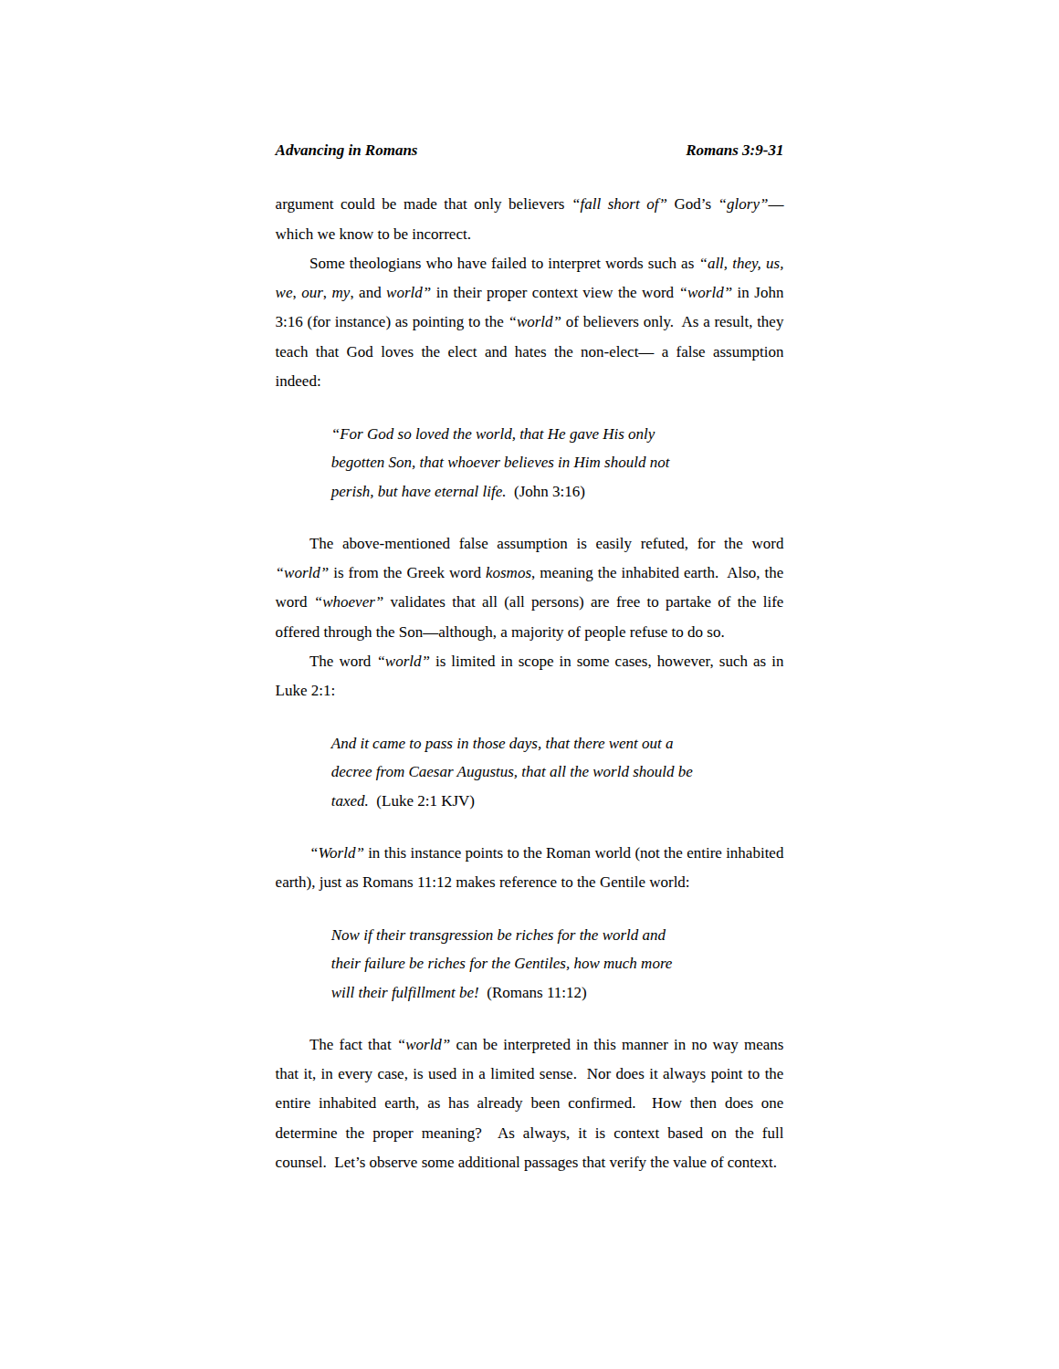Advancing in Romans Romans 3:9-31
argument could be made that only believers “fall short of” God’s “glory”—which we know to be incorrect.
Some theologians who have failed to interpret words such as “all, they, us, we, our, my, and world” in their proper context view the word “world” in John 3:16 (for instance) as pointing to the “world” of believers only. As a result, they teach that God loves the elect and hates the non-elect— a false assumption indeed:
“For God so loved the world, that He gave His only
begotten Son, that whoever believes in Him should not
perish, but have eternal life. (John 3:16)
The above-mentioned false assumption is easily refuted, for the word “world” is from the Greek word kosmos, meaning the inhabited earth. Also, the word “whoever” validates that all (all persons) are free to partake of the life offered through the Son—although, a majority of people refuse to do so.
The word “world” is limited in scope in some cases, however, such as in Luke 2:1:
And it came to pass in those days, that there went out a
decree from Caesar Augustus, that all the world should be
taxed. (Luke 2:1 KJV)
“World” in this instance points to the Roman world (not the entire inhabited earth), just as Romans 11:12 makes reference to the Gentile world:
Now if their transgression be riches for the world and
their failure be riches for the Gentiles, how much more
will their fulfillment be! (Romans 11:12)
The fact that “world” can be interpreted in this manner in no way means that it, in every case, is used in a limited sense. Nor does it always point to the entire inhabited earth, as has already been confirmed. How then does one determine the proper meaning? As always, it is context based on the full counsel. Let’s observe some additional passages that verify the value of context.